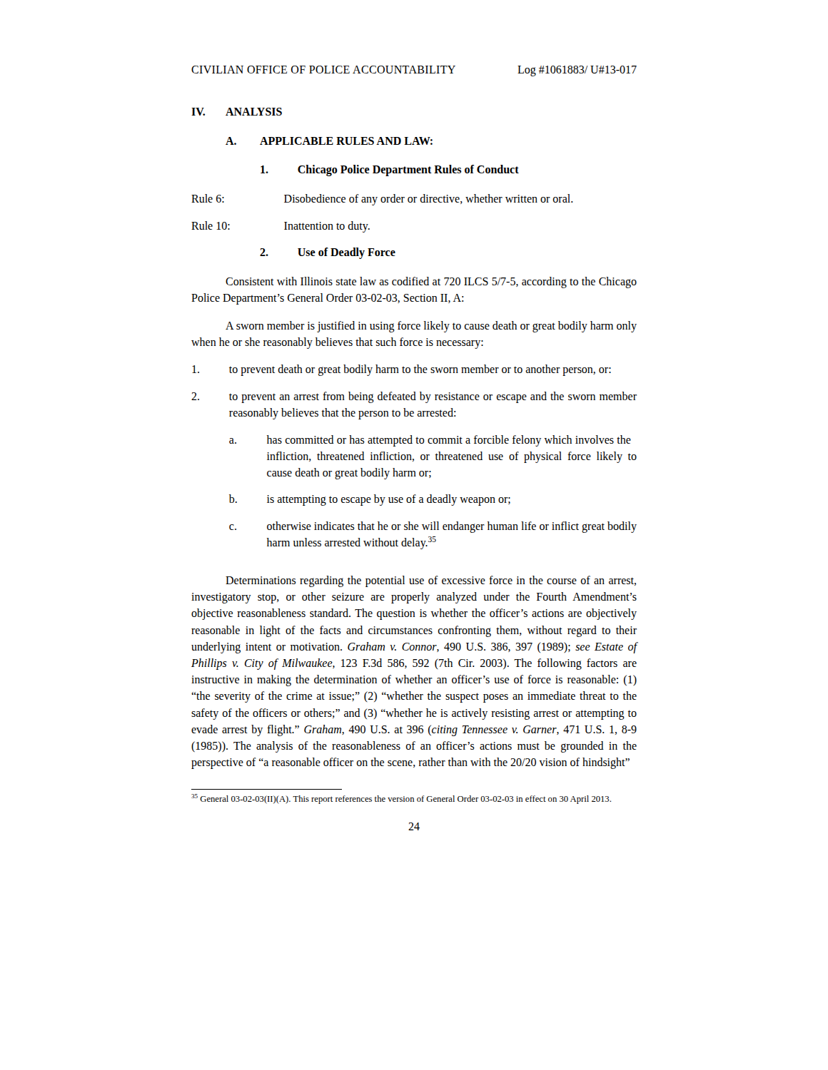CIVILIAN OFFICE OF POLICE ACCOUNTABILITY
Log #1061883/ U#13-017
IV. ANALYSIS
A. APPLICABLE RULES AND LAW:
1. Chicago Police Department Rules of Conduct
Rule 6:
Disobedience of any order or directive, whether written or oral.
Rule 10:
Inattention to duty.
2. Use of Deadly Force
Consistent with Illinois state law as codified at 720 ILCS 5/7-5, according to the Chicago Police Department’s General Order 03-02-03, Section II, A:
A sworn member is justified in using force likely to cause death or great bodily harm only when he or she reasonably believes that such force is necessary:
1.
to prevent death or great bodily harm to the sworn member or to another person, or:
2.
to prevent an arrest from being defeated by resistance or escape and the sworn member reasonably believes that the person to be arrested:
a.
has committed or has attempted to commit a forcible felony which involves the infliction, threatened infliction, or threatened use of physical force likely to cause death or great bodily harm or;
b.
is attempting to escape by use of a deadly weapon or;
c.
otherwise indicates that he or she will endanger human life or inflict great bodily harm unless arrested without delay.35
Determinations regarding the potential use of excessive force in the course of an arrest, investigatory stop, or other seizure are properly analyzed under the Fourth Amendment’s objective reasonableness standard. The question is whether the officer’s actions are objectively reasonable in light of the facts and circumstances confronting them, without regard to their underlying intent or motivation. Graham v. Connor, 490 U.S. 386, 397 (1989); see Estate of Phillips v. City of Milwaukee, 123 F.3d 586, 592 (7th Cir. 2003). The following factors are instructive in making the determination of whether an officer’s use of force is reasonable: (1) “the severity of the crime at issue;” (2) “whether the suspect poses an immediate threat to the safety of the officers or others;” and (3) “whether he is actively resisting arrest or attempting to evade arrest by flight.” Graham, 490 U.S. at 396 (citing Tennessee v. Garner, 471 U.S. 1, 8-9 (1985)). The analysis of the reasonableness of an officer’s actions must be grounded in the perspective of “a reasonable officer on the scene, rather than with the 20/20 vision of hindsight”
35 General 03-02-03(II)(A). This report references the version of General Order 03-02-03 in effect on 30 April 2013.
24